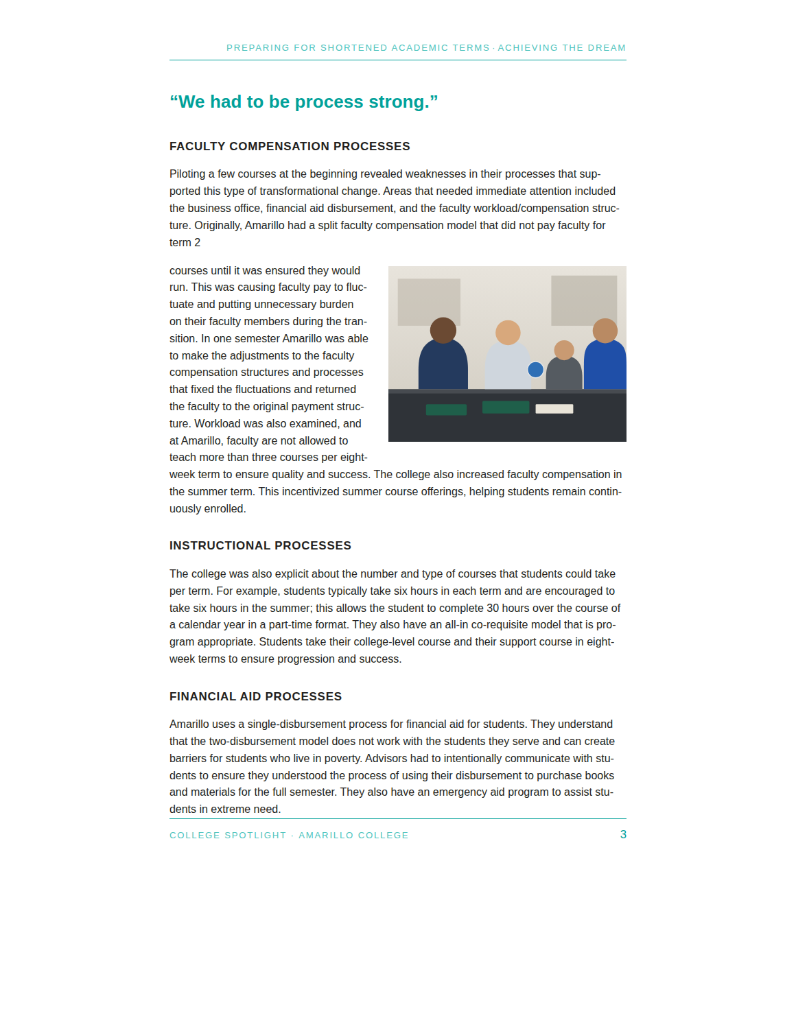Preparing for Shortened Academic Terms·Achieving the Dream
“We had to be process strong.”
Faculty Compensation Processes
Piloting a few courses at the beginning revealed weaknesses in their processes that supported this type of transformational change. Areas that needed immediate attention included the business office, financial aid disbursement, and the faculty workload/compensation structure. Originally, Amarillo had a split faculty compensation model that did not pay faculty for term 2
courses until it was ensured they would run. This was causing faculty pay to fluctuate and putting unnecessary burden on their faculty members during the transition. In one semester Amarillo was able to make the adjustments to the faculty compensation structures and processes that fixed the fluctuations and returned the faculty to the original payment structure. Workload was also examined, and at Amarillo, faculty are not allowed to teach more than three courses per eight-week term to ensure quality and success. The college also increased faculty compensation in the summer term. This incentivized summer course offerings, helping students remain continuously enrolled.
Instructional Processes
The college was also explicit about the number and type of courses that students could take per term. For example, students typically take six hours in each term and are encouraged to take six hours in the summer; this allows the student to complete 30 hours over the course of a calendar year in a part-time format. They also have an all-in co-requisite model that is program appropriate. Students take their college-level course and their support course in eight-week terms to ensure progression and success.
Financial Aid Processes
Amarillo uses a single-disbursement process for financial aid for students. They understand that the two-disbursement model does not work with the students they serve and can create barriers for students who live in poverty. Advisors had to intentionally communicate with students to ensure they understood the process of using their disbursement to purchase books and materials for the full semester. They also have an emergency aid program to assist students in extreme need.
College Spotlight · Amarillo College 3